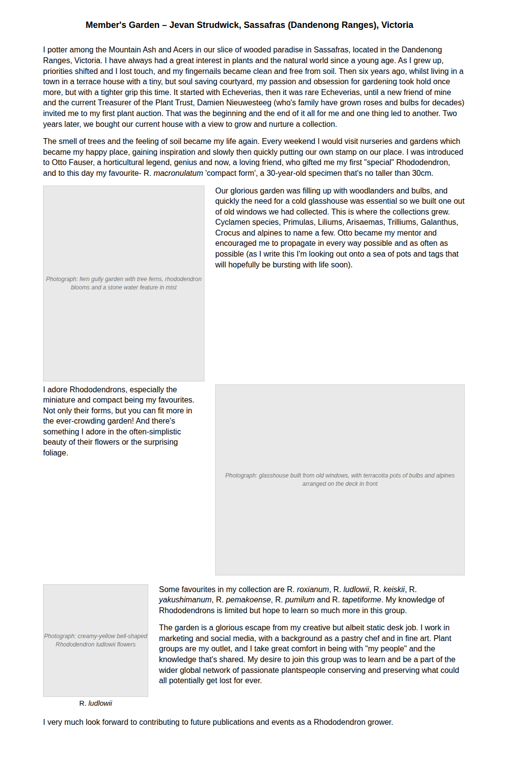Member's Garden – Jevan Strudwick, Sassafras (Dandenong Ranges), Victoria
I potter among the Mountain Ash and Acers in our slice of wooded paradise in Sassafras, located in the Dandenong Ranges, Victoria. I have always had a great interest in plants and the natural world since a young age. As I grew up, priorities shifted and I lost touch, and my fingernails became clean and free from soil. Then six years ago, whilst living in a town in a terrace house with a tiny, but soul saving courtyard, my passion and obsession for gardening took hold once more, but with a tighter grip this time. It started with Echeverias, then it was rare Echeverias, until a new friend of mine and the current Treasurer of the Plant Trust, Damien Nieuwesteeg (who's family have grown roses and bulbs for decades) invited me to my first plant auction. That was the beginning and the end of it all for me and one thing led to another. Two years later, we bought our current house with a view to grow and nurture a collection.
The smell of trees and the feeling of soil became my life again. Every weekend I would visit nurseries and gardens which became my happy place, gaining inspiration and slowly then quickly putting our own stamp on our place. I was introduced to Otto Fauser, a horticultural legend, genius and now, a loving friend, who gifted me my first "special" Rhododendron, and to this day my favourite- R. macronulatum 'compact form', a 30-year-old specimen that's no taller than 30cm.
Photograph: fern gully garden with tree ferns, rhododendron blooms and a stone water feature in mist
Our glorious garden was filling up with woodlanders and bulbs, and quickly the need for a cold glasshouse was essential so we built one out of old windows we had collected. This is where the collections grew. Cyclamen species, Primulas, Liliums, Arisaemas, Trilliums, Galanthus, Crocus and alpines to name a few. Otto became my mentor and encouraged me to propagate in every way possible and as often as possible (as I write this I'm looking out onto a sea of pots and tags that will hopefully be bursting with life soon).
I adore Rhododendrons, especially the miniature and compact being my favourites. Not only their forms, but you can fit more in the ever-crowding garden! And there's something I adore in the often-simplistic beauty of their flowers or the surprising foliage.
Photograph: glasshouse built from old windows, with terracotta pots of bulbs and alpines arranged on the deck in front
Photograph: creamy-yellow bell-shaped Rhododendron ludlowii flowers
R. ludlowii
Some favourites in my collection are R. roxianum, R. ludlowii, R. keiskii, R. yakushimanum, R. pemakoense, R. pumilum and R. tapetiforme. My knowledge of Rhododendrons is limited but hope to learn so much more in this group.
The garden is a glorious escape from my creative but albeit static desk job. I work in marketing and social media, with a background as a pastry chef and in fine art. Plant groups are my outlet, and I take great comfort in being with "my people" and the knowledge that's shared. My desire to join this group was to learn and be a part of the wider global network of passionate plantspeople conserving and preserving what could all potentially get lost for ever.
I very much look forward to contributing to future publications and events as a Rhododendron grower.